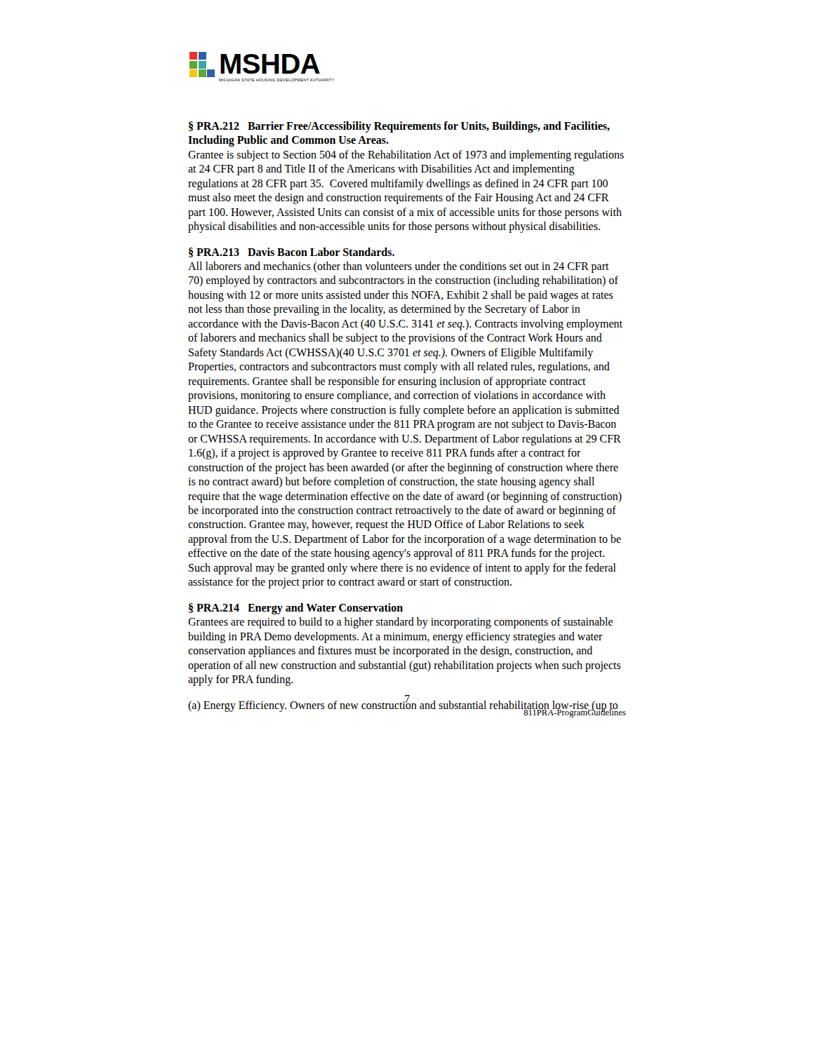MSHDA
MICHIGAN STATE HOUSING DEVELOPMENT AUTHORITY
§ PRA.212 Barrier Free/Accessibility Requirements for Units, Buildings, and Facilities, Including Public and Common Use Areas.
Grantee is subject to Section 504 of the Rehabilitation Act of 1973 and implementing regulations at 24 CFR part 8 and Title II of the Americans with Disabilities Act and implementing regulations at 28 CFR part 35. Covered multifamily dwellings as defined in 24 CFR part 100 must also meet the design and construction requirements of the Fair Housing Act and 24 CFR part 100. However, Assisted Units can consist of a mix of accessible units for those persons with physical disabilities and non-accessible units for those persons without physical disabilities.
§ PRA.213 Davis Bacon Labor Standards.
All laborers and mechanics (other than volunteers under the conditions set out in 24 CFR part 70) employed by contractors and subcontractors in the construction (including rehabilitation) of housing with 12 or more units assisted under this NOFA, Exhibit 2 shall be paid wages at rates not less than those prevailing in the locality, as determined by the Secretary of Labor in accordance with the Davis-Bacon Act (40 U.S.C. 3141 et seq.). Contracts involving employment of laborers and mechanics shall be subject to the provisions of the Contract Work Hours and Safety Standards Act (CWHSSA)(40 U.S.C 3701 et seq.). Owners of Eligible Multifamily Properties, contractors and subcontractors must comply with all related rules, regulations, and requirements. Grantee shall be responsible for ensuring inclusion of appropriate contract provisions, monitoring to ensure compliance, and correction of violations in accordance with HUD guidance. Projects where construction is fully complete before an application is submitted to the Grantee to receive assistance under the 811 PRA program are not subject to Davis-Bacon or CWHSSA requirements. In accordance with U.S. Department of Labor regulations at 29 CFR 1.6(g), if a project is approved by Grantee to receive 811 PRA funds after a contract for construction of the project has been awarded (or after the beginning of construction where there is no contract award) but before completion of construction, the state housing agency shall require that the wage determination effective on the date of award (or beginning of construction) be incorporated into the construction contract retroactively to the date of award or beginning of construction. Grantee may, however, request the HUD Office of Labor Relations to seek approval from the U.S. Department of Labor for the incorporation of a wage determination to be effective on the date of the state housing agency's approval of 811 PRA funds for the project. Such approval may be granted only where there is no evidence of intent to apply for the federal assistance for the project prior to contract award or start of construction.
§ PRA.214 Energy and Water Conservation
Grantees are required to build to a higher standard by incorporating components of sustainable building in PRA Demo developments. At a minimum, energy efficiency strategies and water conservation appliances and fixtures must be incorporated in the design, construction, and operation of all new construction and substantial (gut) rehabilitation projects when such projects apply for PRA funding.
(a) Energy Efficiency. Owners of new construction and substantial rehabilitation low-rise (up to
7
811PRA-ProgramGuidelines